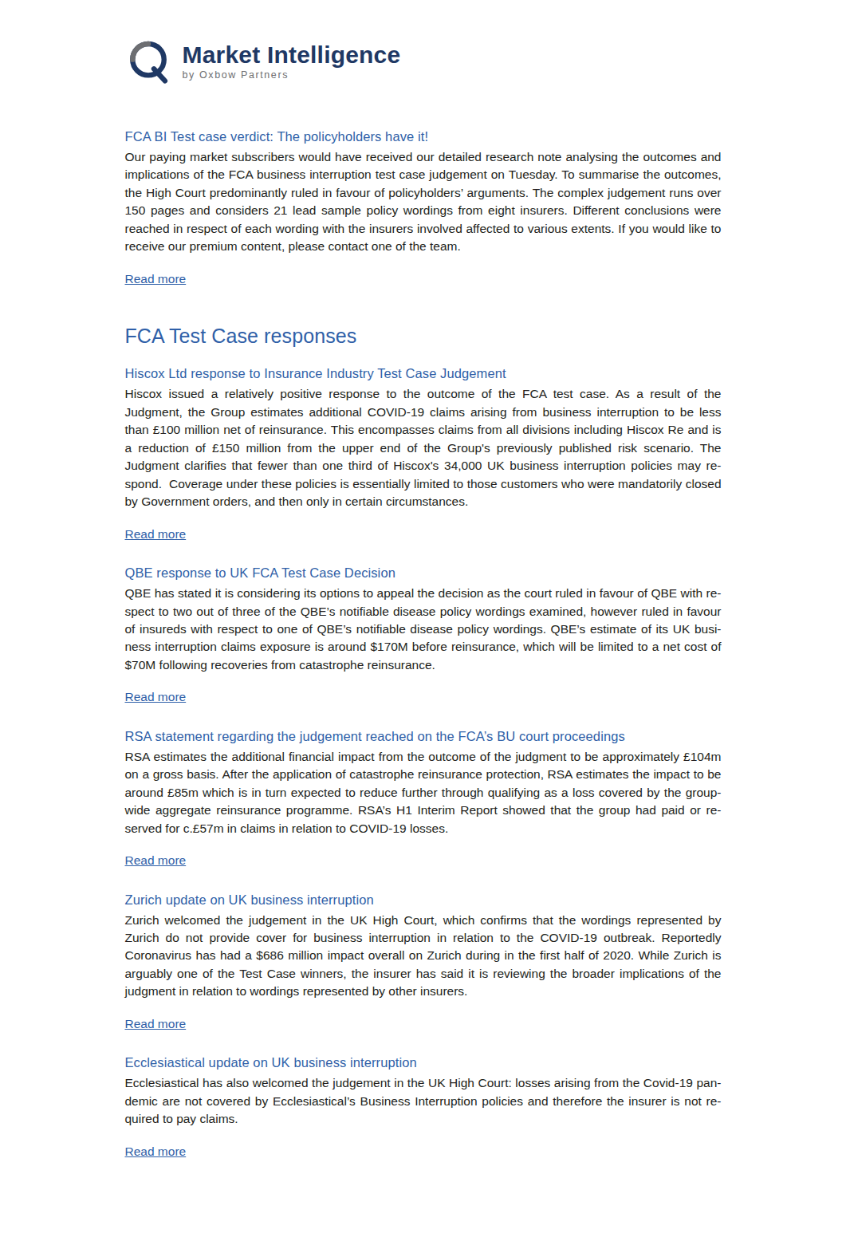Market Intelligence
by Oxbow Partners
FCA BI Test case verdict: The policyholders have it!
Our paying market subscribers would have received our detailed research note analysing the outcomes and implications of the FCA business interruption test case judgement on Tuesday. To summarise the outcomes, the High Court predominantly ruled in favour of policyholders’ arguments. The complex judgement runs over 150 pages and considers 21 lead sample policy wordings from eight insurers. Different conclusions were reached in respect of each wording with the insurers involved affected to various extents. If you would like to receive our premium content, please contact one of the team.
Read more
FCA Test Case responses
Hiscox Ltd response to Insurance Industry Test Case Judgement
Hiscox issued a relatively positive response to the outcome of the FCA test case. As a result of the Judgment, the Group estimates additional COVID-19 claims arising from business interruption to be less than £100 million net of reinsurance. This encompasses claims from all divisions including Hiscox Re and is a reduction of £150 million from the upper end of the Group's previously published risk scenario. The Judgment clarifies that fewer than one third of Hiscox's 34,000 UK business interruption policies may respond. Coverage under these policies is essentially limited to those customers who were mandatorily closed by Government orders, and then only in certain circumstances.
Read more
QBE response to UK FCA Test Case Decision
QBE has stated it is considering its options to appeal the decision as the court ruled in favour of QBE with respect to two out of three of the QBE’s notifiable disease policy wordings examined, however ruled in favour of insureds with respect to one of QBE’s notifiable disease policy wordings. QBE’s estimate of its UK business interruption claims exposure is around $170M before reinsurance, which will be limited to a net cost of $70M following recoveries from catastrophe reinsurance.
Read more
RSA statement regarding the judgement reached on the FCA’s BU court proceedings
RSA estimates the additional financial impact from the outcome of the judgment to be approximately £104m on a gross basis. After the application of catastrophe reinsurance protection, RSA estimates the impact to be around £85m which is in turn expected to reduce further through qualifying as a loss covered by the group-wide aggregate reinsurance programme. RSA’s H1 Interim Report showed that the group had paid or reserved for c.£57m in claims in relation to COVID-19 losses.
Read more
Zurich update on UK business interruption
Zurich welcomed the judgement in the UK High Court, which confirms that the wordings represented by Zurich do not provide cover for business interruption in relation to the COVID-19 outbreak. Reportedly Coronavirus has had a $686 million impact overall on Zurich during in the first half of 2020. While Zurich is arguably one of the Test Case winners, the insurer has said it is reviewing the broader implications of the judgment in relation to wordings represented by other insurers.
Read more
Ecclesiastical update on UK business interruption
Ecclesiastical has also welcomed the judgement in the UK High Court: losses arising from the Covid-19 pandemic are not covered by Ecclesiastical’s Business Interruption policies and therefore the insurer is not required to pay claims.
Read more